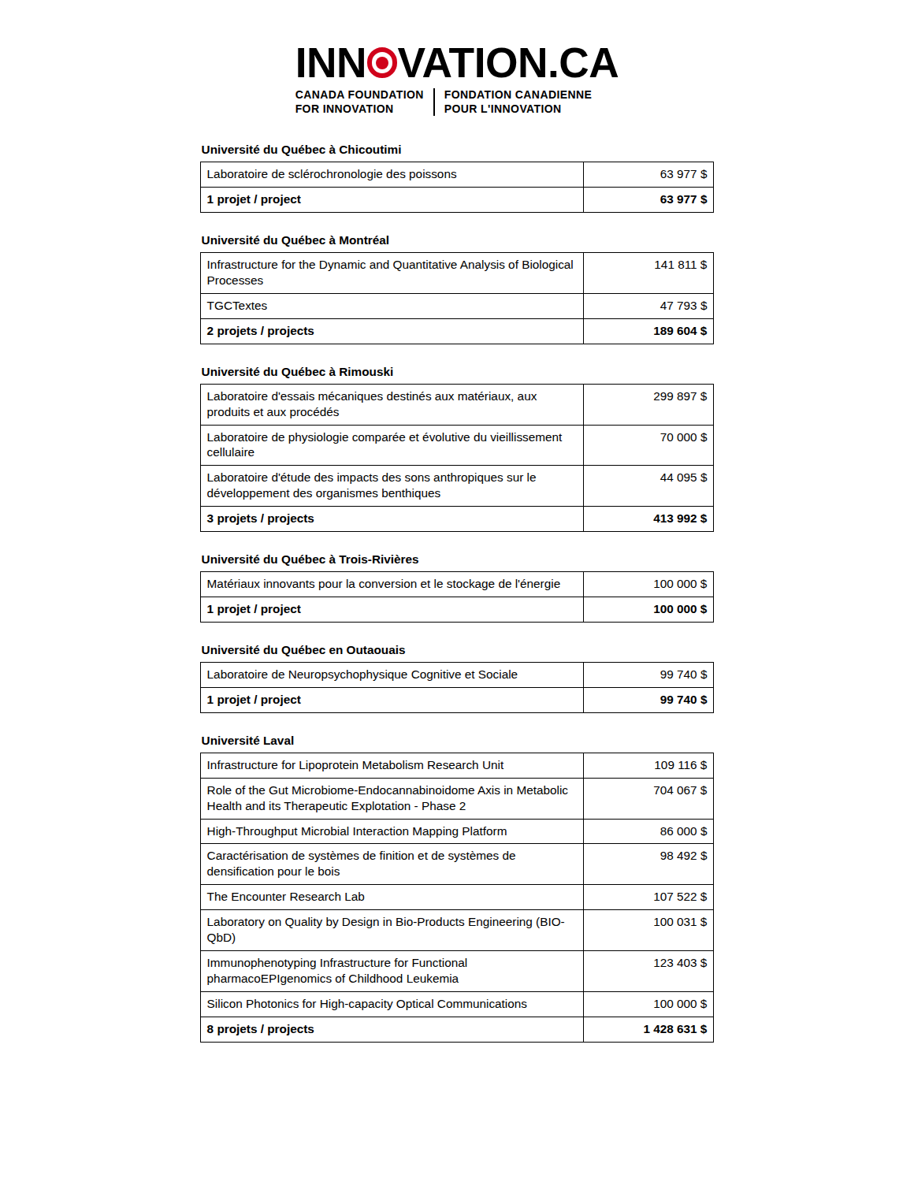INN VATION.CA
CANADA FOUNDATION
FOR INNOVATION
FONDATION CANADIENNE
POUR L'INNOVATION
Université du Québec à Chicoutimi
| Laboratoire de sclérochronologie des poissons | 63 977 $ |
| 1 projet / project | 63 977 $ |
Université du Québec à Montréal
| Infrastructure for the Dynamic and Quantitative Analysis of Biological Processes | 141 811 $ |
| TGCTextes | 47 793 $ |
| 2 projets / projects | 189 604 $ |
Université du Québec à Rimouski
| Laboratoire d'essais mécaniques destinés aux matériaux, aux produits et aux procédés | 299 897 $ |
| Laboratoire de physiologie comparée et évolutive du vieillissement cellulaire | 70 000 $ |
| Laboratoire d'étude des impacts des sons anthropiques sur le développement des organismes benthiques | 44 095 $ |
| 3 projets / projects | 413 992 $ |
Université du Québec à Trois-Rivières
| Matériaux innovants pour la conversion et le stockage de l'énergie | 100 000 $ |
| 1 projet / project | 100 000 $ |
Université du Québec en Outaouais
| Laboratoire de Neuropsychophysique Cognitive et Sociale | 99 740 $ |
| 1 projet / project | 99 740 $ |
Université Laval
| Infrastructure for Lipoprotein Metabolism Research Unit | 109 116 $ |
| Role of the Gut Microbiome-Endocannabinoidome Axis in Metabolic Health and its Therapeutic Explotation - Phase 2 | 704 067 $ |
| High-Throughput Microbial Interaction Mapping Platform | 86 000 $ |
| Caractérisation de systèmes de finition et de systèmes de densification pour le bois | 98 492 $ |
| The Encounter Research Lab | 107 522 $ |
| Laboratory on Quality by Design in Bio-Products Engineering (BIO-QbD) | 100 031 $ |
| Immunophenotyping Infrastructure for Functional pharmacoEPIgenomics of Childhood Leukemia | 123 403 $ |
| Silicon Photonics for High-capacity Optical Communications | 100 000 $ |
| 8 projets / projects | 1 428 631 $ |